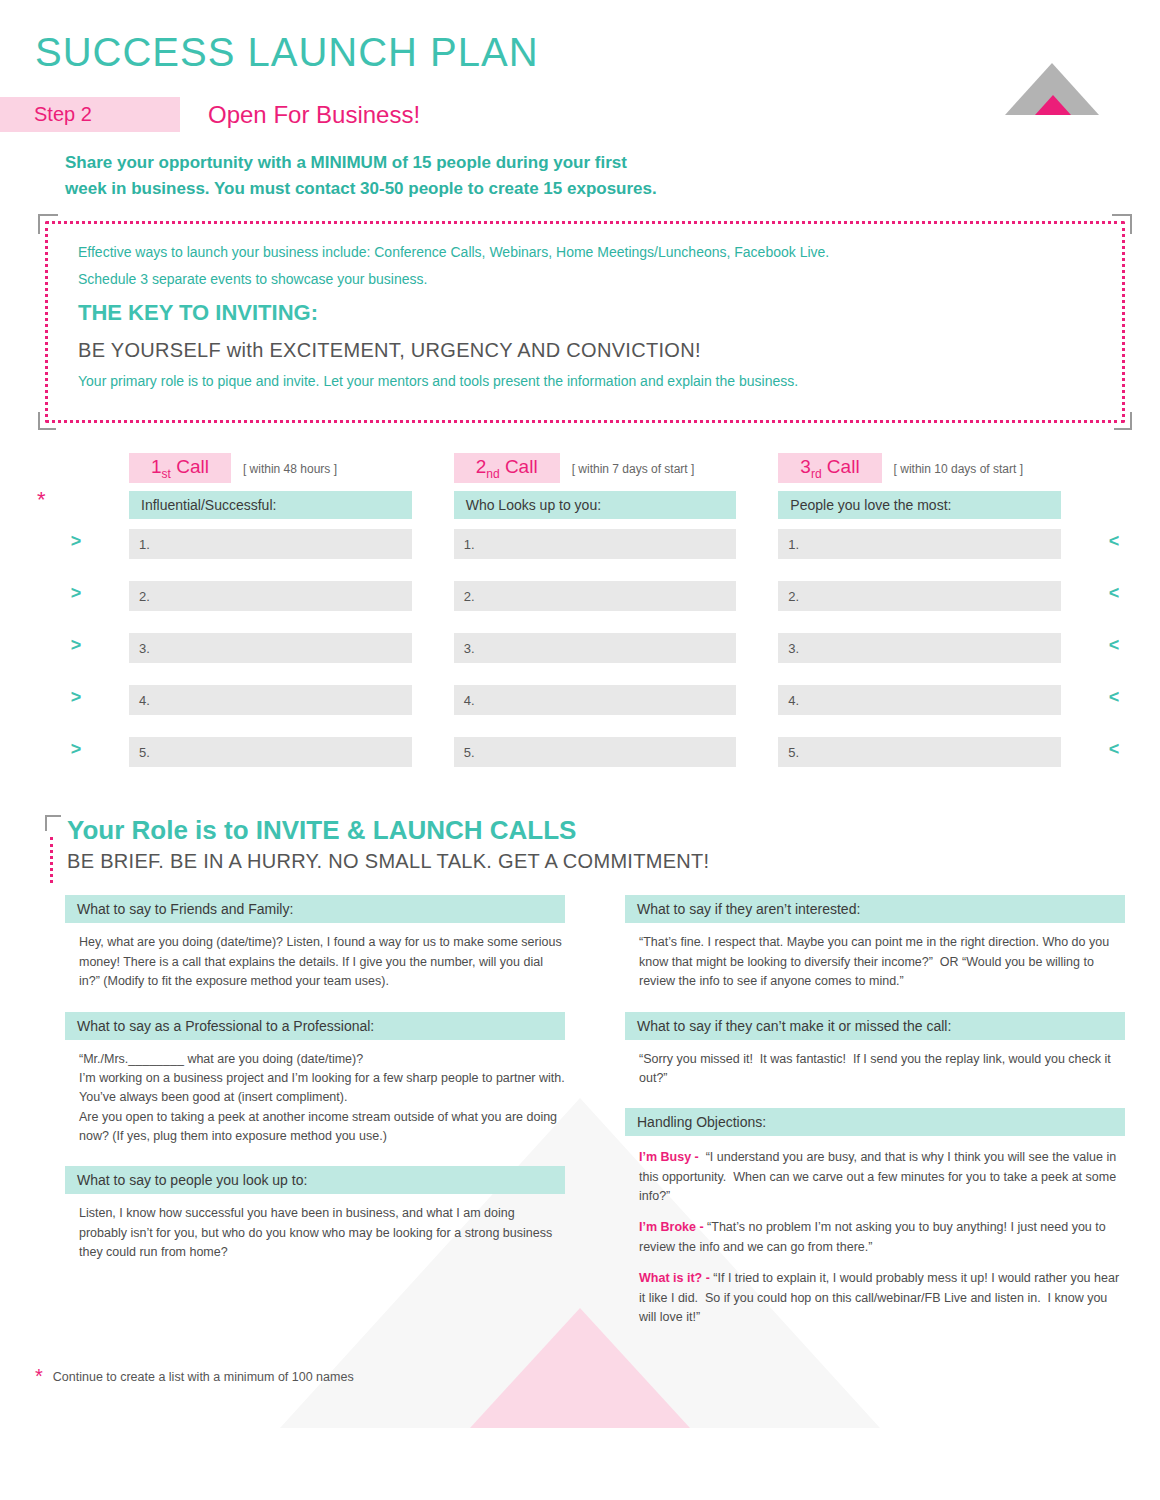SUCCESS LAUNCH PLAN
Step 2
Open For Business!
Share your opportunity with a MINIMUM of 15 people during your first
week in business. You must contact 30-50 people to create 15 exposures.
Effective ways to launch your business include: Conference Calls, Webinars, Home Meetings/Luncheons, Facebook Live.
Schedule 3 separate events to showcase your business.
THE KEY TO INVITING:
BE YOURSELF with EXCITEMENT, URGENCY AND CONVICTION!
Your primary role is to pique and invite. Let your mentors and tools present the information and explain the business.
*
>
>
>
>
>
1st Call [ within 48 hours ]
Influential/Successful:
1.
2.
3.
4.
5.
2nd Call [ within 7 days of start ]
Who Looks up to you:
1.
2.
3.
4.
5.
3rd Call [ within 10 days of start ]
People you love the most:
1.
2.
3.
4.
5.
<
<
<
<
<
Your Role is to INVITE & LAUNCH CALLS
BE BRIEF. BE IN A HURRY. NO SMALL TALK. GET A COMMITMENT!
What to say to Friends and Family:
Hey, what are you doing (date/time)? Listen, I found a way for us to make some serious money! There is a call that explains the details. If I give you the number, will you dial in?” (Modify to fit the exposure method your team uses).
What to say as a Professional to a Professional:
“Mr./Mrs.________ what are you doing (date/time)?
I’m working on a business project and I’m looking for a few sharp people to partner with. You’ve always been good at (insert compliment).
Are you open to taking a peek at another income stream outside of what you are doing now? (If yes, plug them into exposure method you use.)
What to say to people you look up to:
Listen, I know how successful you have been in business, and what I am doing probably isn’t for you, but who do you know who may be looking for a strong business they could run from home?
What to say if they aren’t interested:
“That’s fine. I respect that. Maybe you can point me in the right direction. Who do you know that might be looking to diversify their income?” OR “Would you be willing to review the info to see if anyone comes to mind.”
What to say if they can’t make it or missed the call:
“Sorry you missed it! It was fantastic! If I send you the replay link, would you check it out?”
Handling Objections:
I’m Busy - “I understand you are busy, and that is why I think you will see the value in this opportunity. When can we carve out a few minutes for you to take a peek at some info?”
I’m Broke - “That’s no problem I’m not asking you to buy anything! I just need you to review the info and we can go from there.”
What is it? - “If I tried to explain it, I would probably mess it up! I would rather you hear it like I did. So if you could hop on this call/webinar/FB Live and listen in. I know you will love it!”
* Continue to create a list with a minimum of 100 names